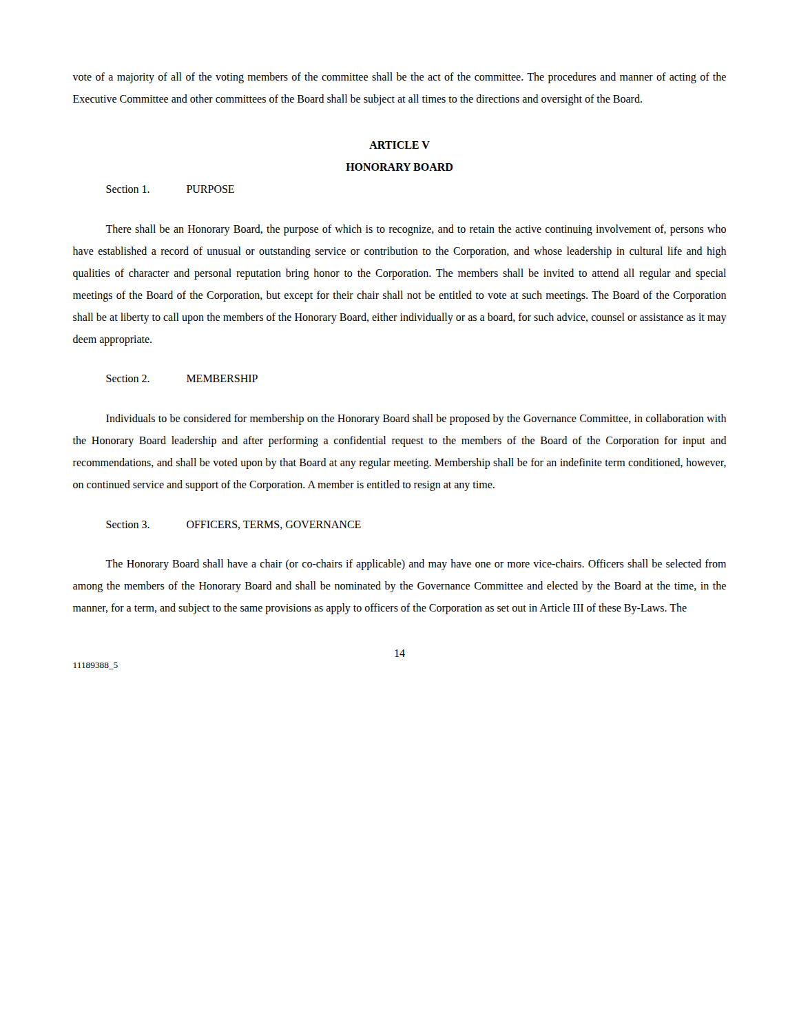vote of a majority of all of the voting members of the committee shall be the act of the committee. The procedures and manner of acting of the Executive Committee and other committees of the Board shall be subject at all times to the directions and oversight of the Board.
ARTICLE V
HONORARY BOARD
Section 1. PURPOSE
There shall be an Honorary Board, the purpose of which is to recognize, and to retain the active continuing involvement of, persons who have established a record of unusual or outstanding service or contribution to the Corporation, and whose leadership in cultural life and high qualities of character and personal reputation bring honor to the Corporation. The members shall be invited to attend all regular and special meetings of the Board of the Corporation, but except for their chair shall not be entitled to vote at such meetings. The Board of the Corporation shall be at liberty to call upon the members of the Honorary Board, either individually or as a board, for such advice, counsel or assistance as it may deem appropriate.
Section 2. MEMBERSHIP
Individuals to be considered for membership on the Honorary Board shall be proposed by the Governance Committee, in collaboration with the Honorary Board leadership and after performing a confidential request to the members of the Board of the Corporation for input and recommendations, and shall be voted upon by that Board at any regular meeting. Membership shall be for an indefinite term conditioned, however, on continued service and support of the Corporation. A member is entitled to resign at any time.
Section 3. OFFICERS, TERMS, GOVERNANCE
The Honorary Board shall have a chair (or co-chairs if applicable) and may have one or more vice-chairs. Officers shall be selected from among the members of the Honorary Board and shall be nominated by the Governance Committee and elected by the Board at the time, in the manner, for a term, and subject to the same provisions as apply to officers of the Corporation as set out in Article III of these By-Laws. The
14
11189388_5